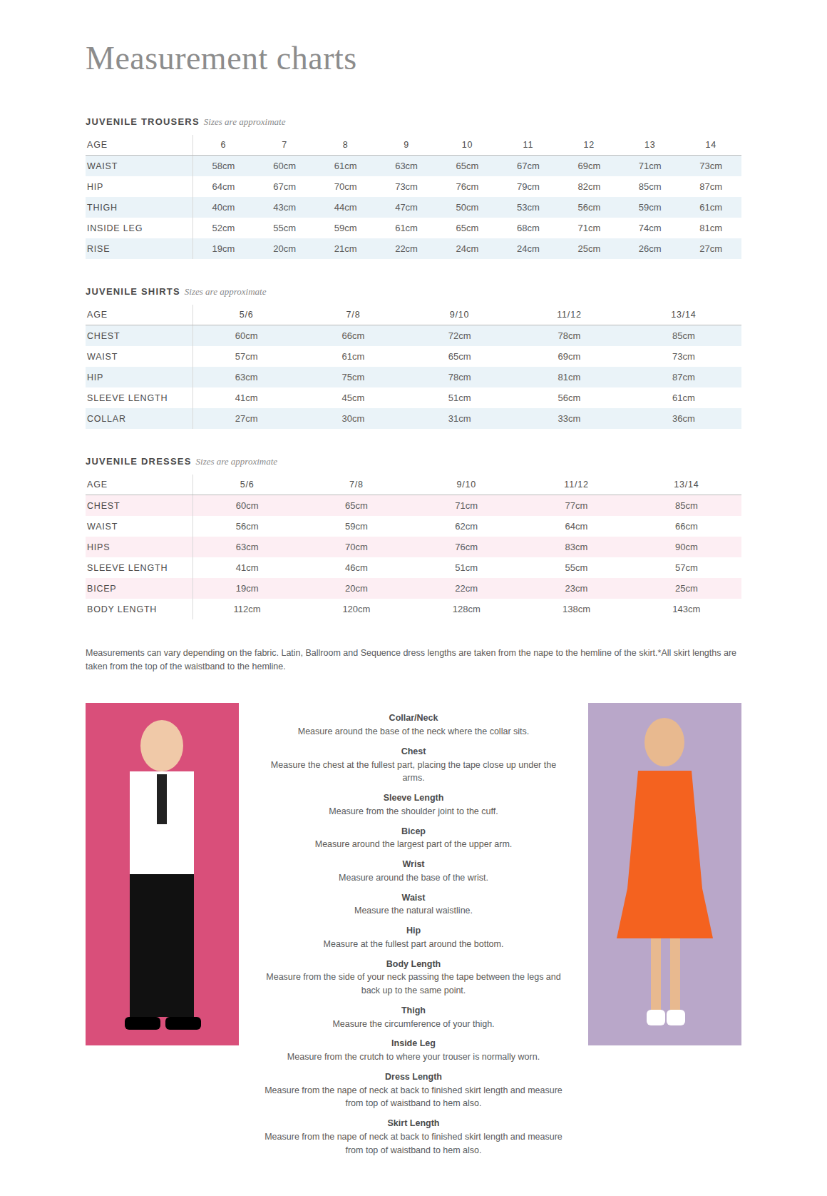Measurement charts
JUVENILE TROUSERS Sizes are approximate
| AGE | 6 | 7 | 8 | 9 | 10 | 11 | 12 | 13 | 14 |
| --- | --- | --- | --- | --- | --- | --- | --- | --- | --- |
| WAIST | 58cm | 60cm | 61cm | 63cm | 65cm | 67cm | 69cm | 71cm | 73cm |
| HIP | 64cm | 67cm | 70cm | 73cm | 76cm | 79cm | 82cm | 85cm | 87cm |
| THIGH | 40cm | 43cm | 44cm | 47cm | 50cm | 53cm | 56cm | 59cm | 61cm |
| INSIDE LEG | 52cm | 55cm | 59cm | 61cm | 65cm | 68cm | 71cm | 74cm | 81cm |
| RISE | 19cm | 20cm | 21cm | 22cm | 24cm | 24cm | 25cm | 26cm | 27cm |
JUVENILE SHIRTS Sizes are approximate
| AGE | 5/6 | 7/8 | 9/10 | 11/12 | 13/14 |
| --- | --- | --- | --- | --- | --- |
| CHEST | 60cm | 66cm | 72cm | 78cm | 85cm |
| WAIST | 57cm | 61cm | 65cm | 69cm | 73cm |
| HIP | 63cm | 75cm | 78cm | 81cm | 87cm |
| SLEEVE LENGTH | 41cm | 45cm | 51cm | 56cm | 61cm |
| COLLAR | 27cm | 30cm | 31cm | 33cm | 36cm |
JUVENILE DRESSES Sizes are approximate
| AGE | 5/6 | 7/8 | 9/10 | 11/12 | 13/14 |
| --- | --- | --- | --- | --- | --- |
| CHEST | 60cm | 65cm | 71cm | 77cm | 85cm |
| WAIST | 56cm | 59cm | 62cm | 64cm | 66cm |
| HIPS | 63cm | 70cm | 76cm | 83cm | 90cm |
| SLEEVE LENGTH | 41cm | 46cm | 51cm | 55cm | 57cm |
| BICEP | 19cm | 20cm | 22cm | 23cm | 25cm |
| BODY LENGTH | 112cm | 120cm | 128cm | 138cm | 143cm |
Measurements can vary depending on the fabric. Latin, Ballroom and Sequence dress lengths are taken from the nape to the hemline of the skirt.*All skirt lengths are taken from the top of the waistband to the hemline.
Collar/Neck
Measure around the base of the neck where the collar sits.
Chest
Measure the chest at the fullest part, placing the tape close up under the arms.
Sleeve Length
Measure from the shoulder joint to the cuff.
Bicep
Measure around the largest part of the upper arm.
Wrist
Measure around the base of the wrist.
Waist
Measure the natural waistline.
Hip
Measure at the fullest part around the bottom.
Body Length
Measure from the side of your neck passing the tape between the legs and back up to the same point.
Thigh
Measure the circumference of your thigh.
Inside Leg
Measure from the crutch to where your trouser is normally worn.
Dress Length
Measure from the nape of neck at back to finished skirt length and measure from top of waistband to hem also.
Skirt Length
Measure from the nape of neck at back to finished skirt length and measure from top of waistband to hem also.